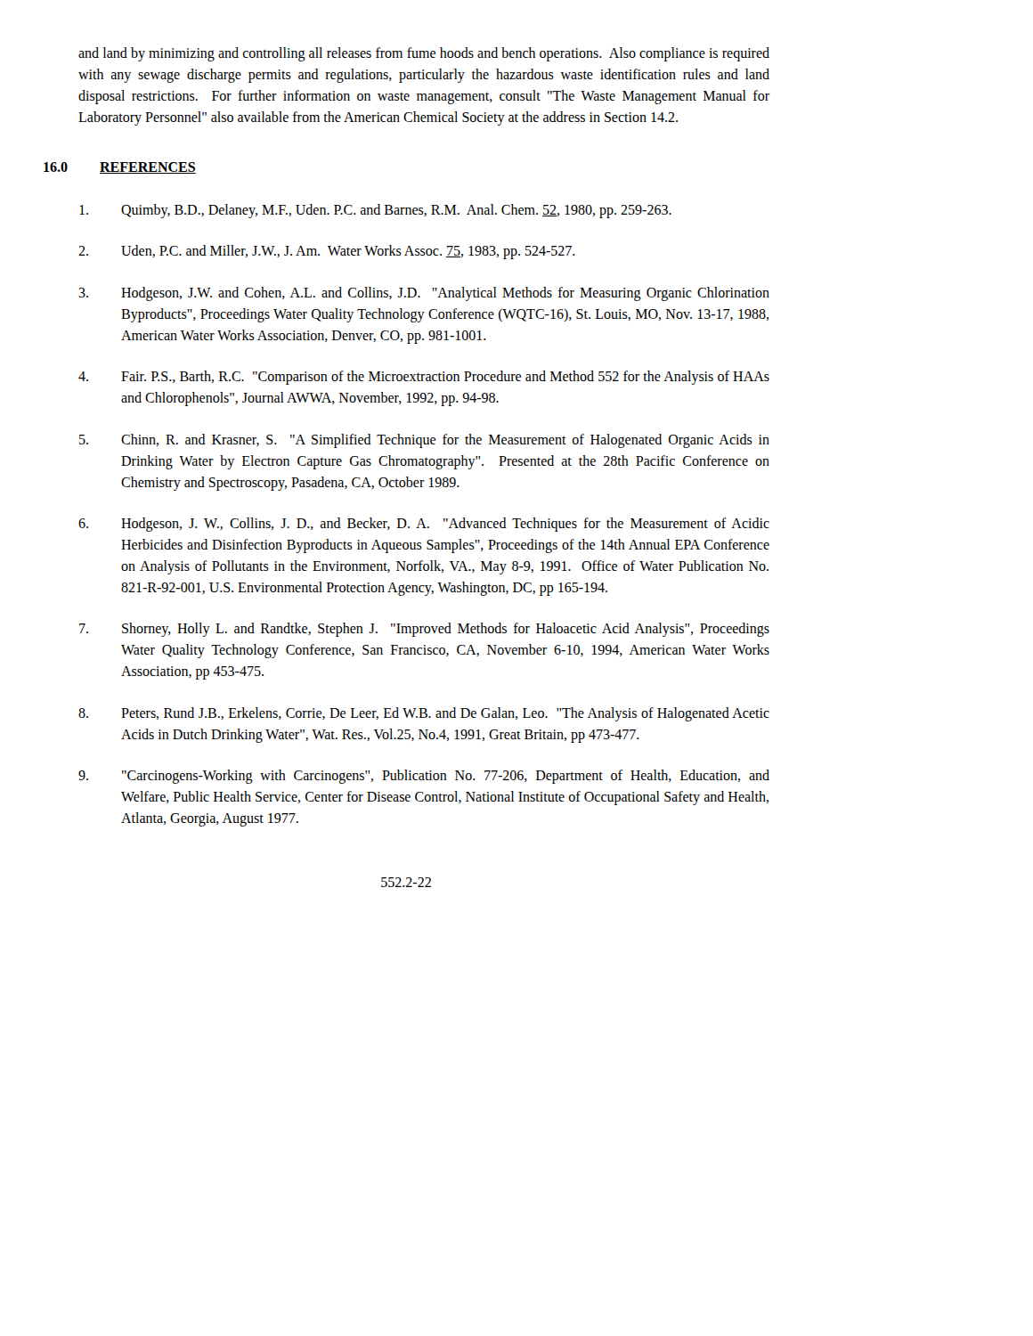and land by minimizing and controlling all releases from fume hoods and bench operations. Also compliance is required with any sewage discharge permits and regulations, particularly the hazardous waste identification rules and land disposal restrictions. For further information on waste management, consult "The Waste Management Manual for Laboratory Personnel" also available from the American Chemical Society at the address in Section 14.2.
16.0 REFERENCES
Quimby, B.D., Delaney, M.F., Uden. P.C. and Barnes, R.M. Anal. Chem. 52, 1980, pp. 259-263.
Uden, P.C. and Miller, J.W., J. Am. Water Works Assoc. 75, 1983, pp. 524-527.
Hodgeson, J.W. and Cohen, A.L. and Collins, J.D. "Analytical Methods for Measuring Organic Chlorination Byproducts", Proceedings Water Quality Technology Conference (WQTC-16), St. Louis, MO, Nov. 13-17, 1988, American Water Works Association, Denver, CO, pp. 981-1001.
Fair. P.S., Barth, R.C. "Comparison of the Microextraction Procedure and Method 552 for the Analysis of HAAs and Chlorophenols", Journal AWWA, November, 1992, pp. 94-98.
Chinn, R. and Krasner, S. "A Simplified Technique for the Measurement of Halogenated Organic Acids in Drinking Water by Electron Capture Gas Chromatography". Presented at the 28th Pacific Conference on Chemistry and Spectroscopy, Pasadena, CA, October 1989.
Hodgeson, J. W., Collins, J. D., and Becker, D. A. "Advanced Techniques for the Measurement of Acidic Herbicides and Disinfection Byproducts in Aqueous Samples", Proceedings of the 14th Annual EPA Conference on Analysis of Pollutants in the Environment, Norfolk, VA., May 8-9, 1991. Office of Water Publication No. 821-R-92-001, U.S. Environmental Protection Agency, Washington, DC, pp 165-194.
Shorney, Holly L. and Randtke, Stephen J. "Improved Methods for Haloacetic Acid Analysis", Proceedings Water Quality Technology Conference, San Francisco, CA, November 6-10, 1994, American Water Works Association, pp 453-475.
Peters, Rund J.B., Erkelens, Corrie, De Leer, Ed W.B. and De Galan, Leo. "The Analysis of Halogenated Acetic Acids in Dutch Drinking Water", Wat. Res., Vol.25, No.4, 1991, Great Britain, pp 473-477.
"Carcinogens-Working with Carcinogens", Publication No. 77-206, Department of Health, Education, and Welfare, Public Health Service, Center for Disease Control, National Institute of Occupational Safety and Health, Atlanta, Georgia, August 1977.
552.2-22